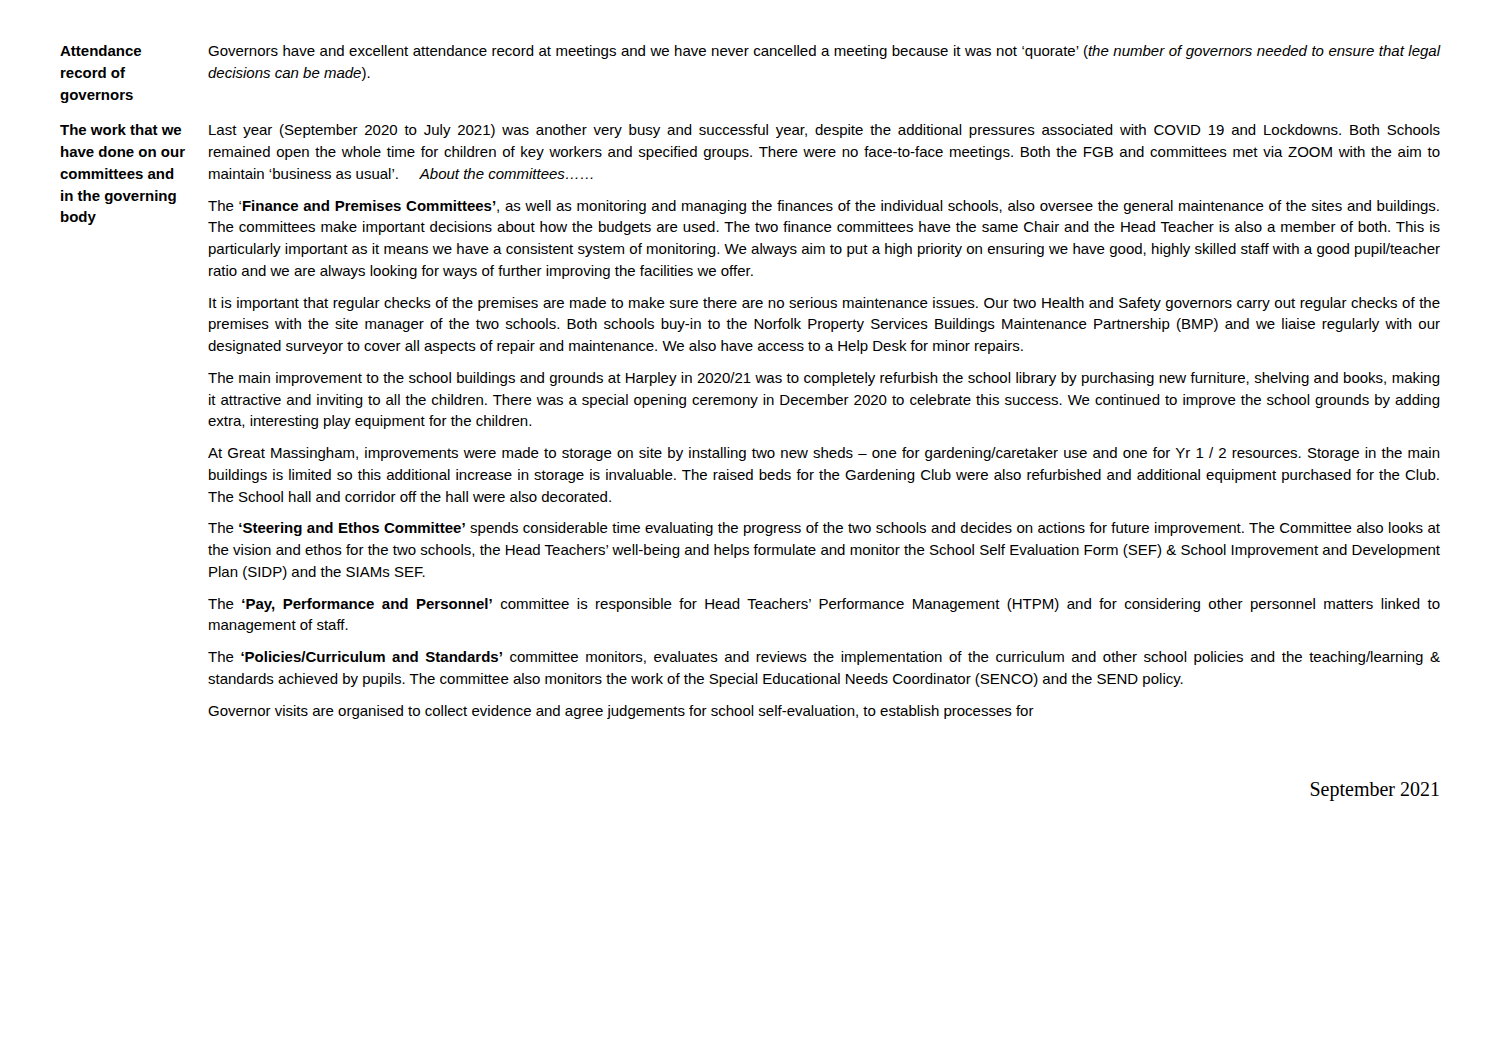| Attendance record of governors | Governors have and excellent attendance record at meetings and we have never cancelled a meeting because it was not ‘quorate’ ( the number of governors needed to ensure that legal decisions can be made ). |
| The work that we have done on our committees and in the governing body | Last year (September 2020 to July 2021) was another very busy and successful year, despite the additional pressures associated with COVID 19 and Lockdowns. Both Schools remained open the whole time for children of key workers and specified groups. There were no face-to-face meetings. Both the FGB and committees met via ZOOM with the aim to maintain ‘business as usual’. About the committees…… The ‘ Finance and Premises Committees’ , as well as monitoring and managing the finances of the individual schools, also oversee the general maintenance of the sites and buildings. The committees make important decisions about how the budgets are used. The two finance committees have the same Chair and the Head Teacher is also a member of both. This is particularly important as it means we have a consistent system of monitoring. We always aim to put a high priority on ensuring we have good, highly skilled staff with a good pupil/teacher ratio and we are always looking for ways of further improving the facilities we offer. It is important that regular checks of the premises are made to make sure there are no serious maintenance issues. Our two Health and Safety governors carry out regular checks of the premises with the site manager of the two schools. Both schools buy-in to the Norfolk Property Services Buildings Maintenance Partnership (BMP) and we liaise regularly with our designated surveyor to cover all aspects of repair and maintenance. We also have access to a Help Desk for minor repairs. The main improvement to the school buildings and grounds at Harpley in 2020/21 was to completely refurbish the school library by purchasing new furniture, shelving and books, making it attractive and inviting to all the children. There was a special opening ceremony in December 2020 to celebrate this success. We continued to improve the school grounds by adding extra, interesting play equipment for the children. At Great Massingham, improvements were made to storage on site by installing two new sheds – one for gardening/caretaker use and one for Yr 1 / 2 resources. Storage in the main buildings is limited so this additional increase in storage is invaluable. The raised beds for the Gardening Club were also refurbished and additional equipment purchased for the Club. The School hall and corridor off the hall were also decorated. The ‘Steering and Ethos Committee’ spends considerable time evaluating the progress of the two schools and decides on actions for future improvement. The Committee also looks at the vision and ethos for the two schools, the Head Teachers’ well-being and helps formulate and monitor the School Self Evaluation Form (SEF) & School Improvement and Development Plan (SIDP) and the SIAMs SEF. The ‘Pay, Performance and Personnel’ committee is responsible for Head Teachers’ Performance Management (HTPM) and for considering other personnel matters linked to management of staff. The ‘Policies/Curriculum and Standards’ committee monitors, evaluates and reviews the implementation of the curriculum and other school policies and the teaching/learning & standards achieved by pupils. The committee also monitors the work of the Special Educational Needs Coordinator (SENCO) and the SEND policy. Governor visits are organised to collect evidence and agree judgements for school self-evaluation, to establish processes for |
September 2021